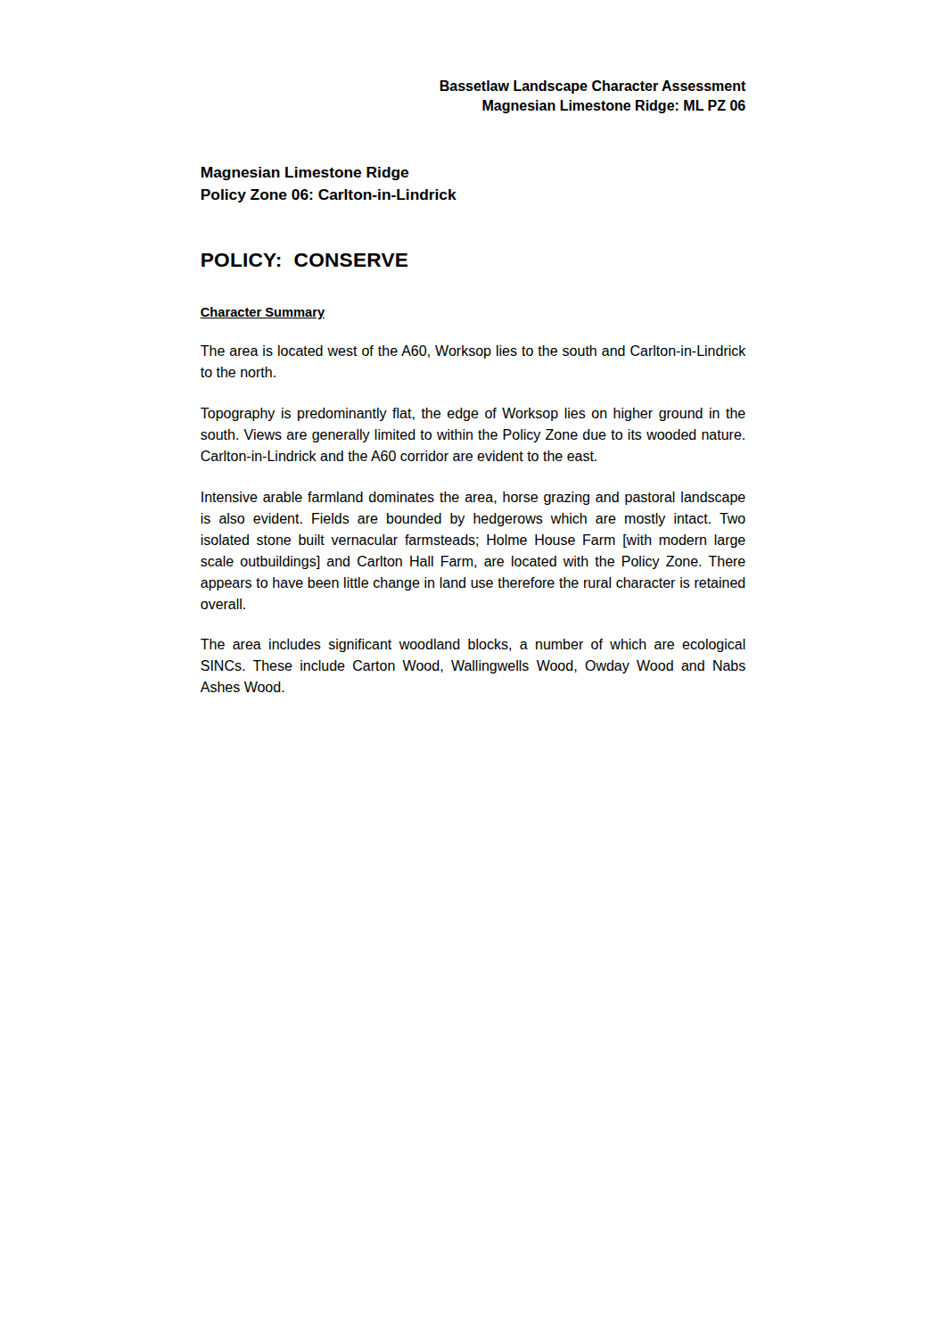Bassetlaw Landscape Character Assessment
Magnesian Limestone Ridge: ML PZ 06
Magnesian Limestone Ridge Policy Zone 06: Carlton-in-Lindrick
POLICY: CONSERVE
Character Summary
The area is located west of the A60, Worksop lies to the south and Carlton-in-Lindrick to the north.
Topography is predominantly flat, the edge of Worksop lies on higher ground in the south. Views are generally limited to within the Policy Zone due to its wooded nature. Carlton-in-Lindrick and the A60 corridor are evident to the east.
Intensive arable farmland dominates the area, horse grazing and pastoral landscape is also evident. Fields are bounded by hedgerows which are mostly intact. Two isolated stone built vernacular farmsteads; Holme House Farm [with modern large scale outbuildings] and Carlton Hall Farm, are located with the Policy Zone. There appears to have been little change in land use therefore the rural character is retained overall.
The area includes significant woodland blocks, a number of which are ecological SINCs. These include Carton Wood, Wallingwells Wood, Owday Wood and Nabs Ashes Wood.